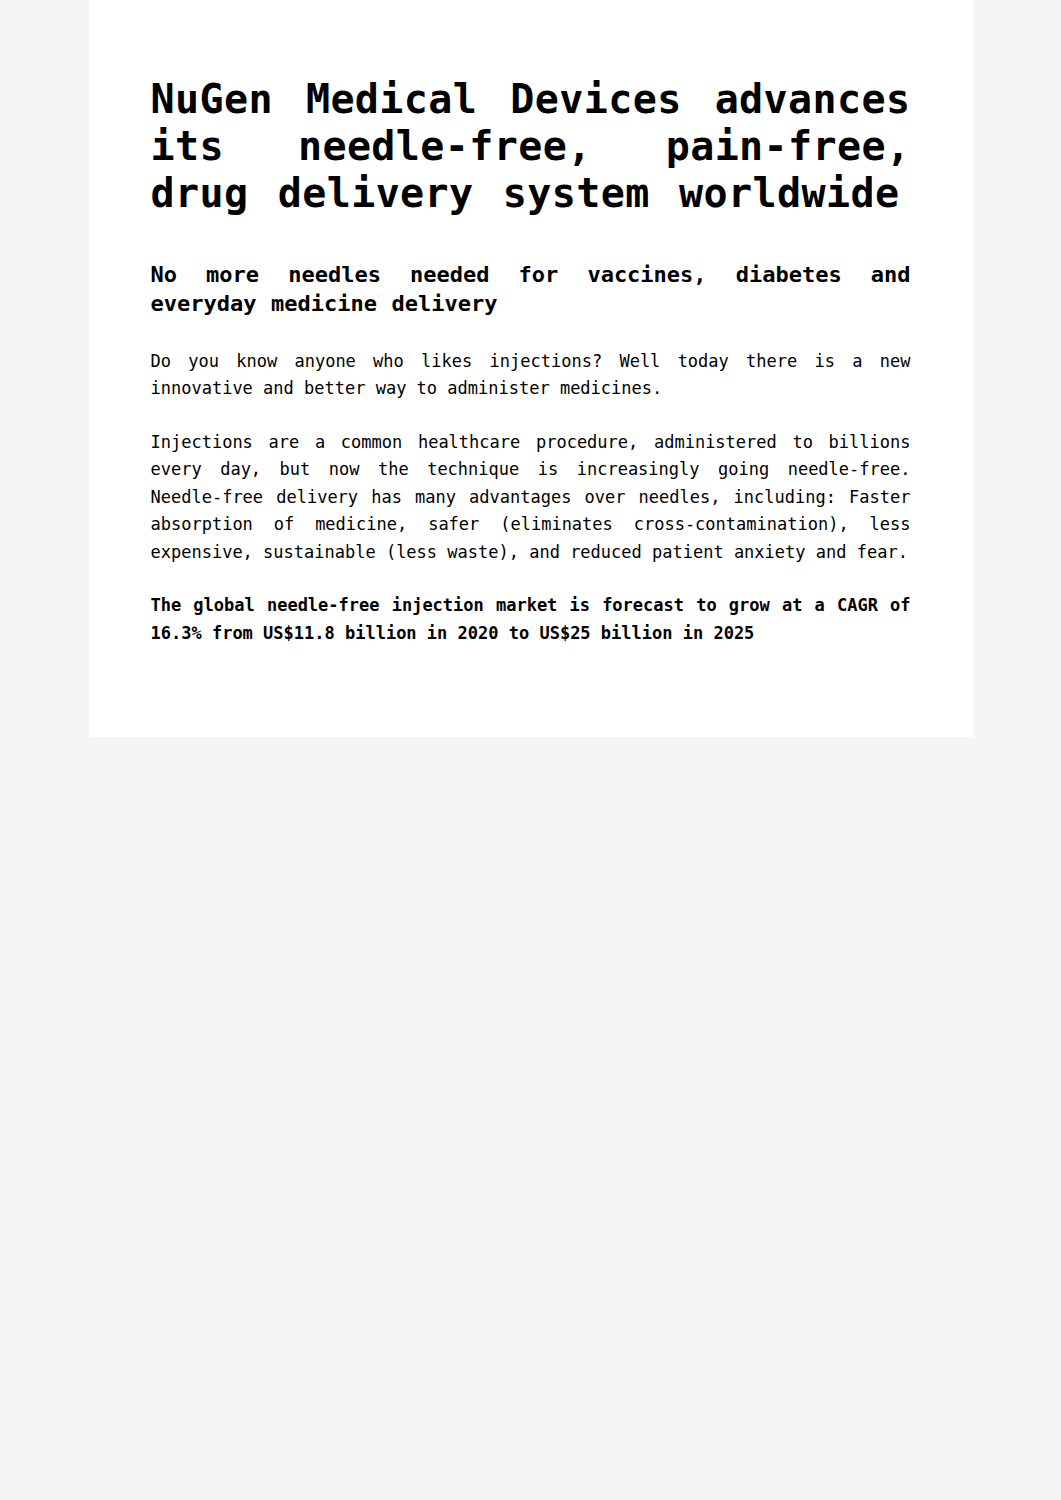NuGen Medical Devices advances its needle-free, pain-free, drug delivery system worldwide
No more needles needed for vaccines, diabetes and everyday medicine delivery
Do you know anyone who likes injections? Well today there is a new innovative and better way to administer medicines.
Injections are a common healthcare procedure, administered to billions every day, but now the technique is increasingly going needle-free. Needle-free delivery has many advantages over needles, including: Faster absorption of medicine, safer (eliminates cross-contamination), less expensive, sustainable (less waste), and reduced patient anxiety and fear.
The global needle-free injection market is forecast to grow at a CAGR of 16.3% from US$11.8 billion in 2020 to US$25 billion in 2025